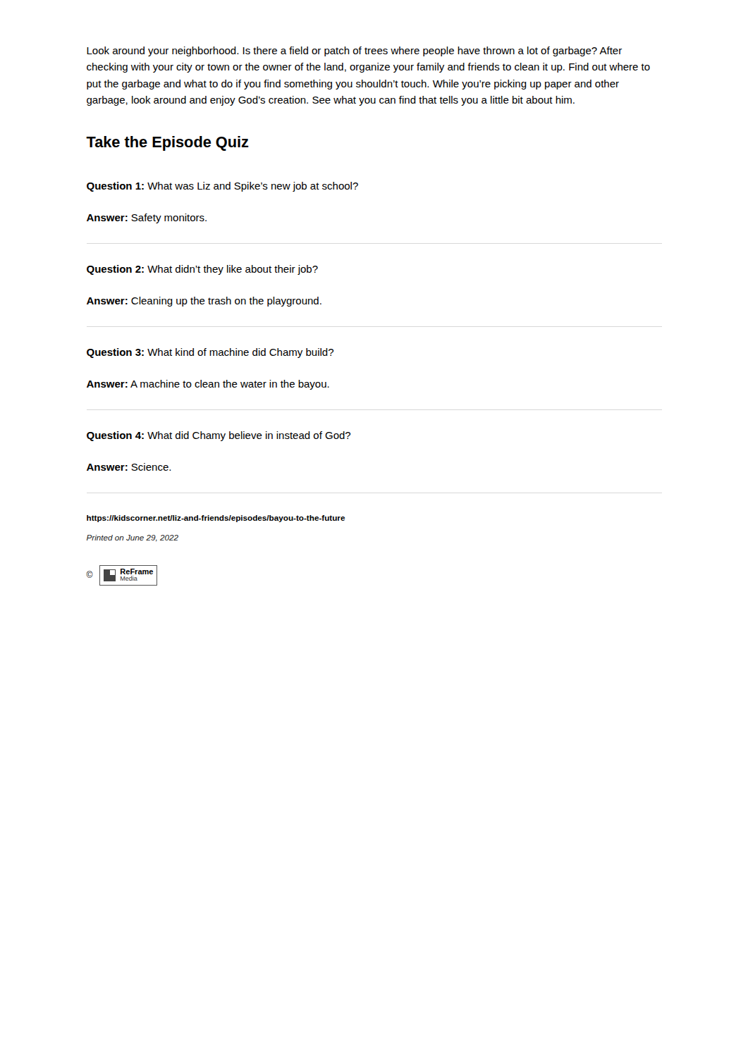Look around your neighborhood. Is there a field or patch of trees where people have thrown a lot of garbage? After checking with your city or town or the owner of the land, organize your family and friends to clean it up. Find out where to put the garbage and what to do if you find something you shouldn’t touch. While you’re picking up paper and other garbage, look around and enjoy God’s creation. See what you can find that tells you a little bit about him.
Take the Episode Quiz
Question 1: What was Liz and Spike’s new job at school?
Answer: Safety monitors.
Question 2: What didn’t they like about their job?
Answer: Cleaning up the trash on the playground.
Question 3: What kind of machine did Chamy build?
Answer: A machine to clean the water in the bayou.
Question 4: What did Chamy believe in instead of God?
Answer: Science.
https://kidscorner.net/liz-and-friends/episodes/bayou-to-the-future
Printed on June 29, 2022
© ReFrame Media